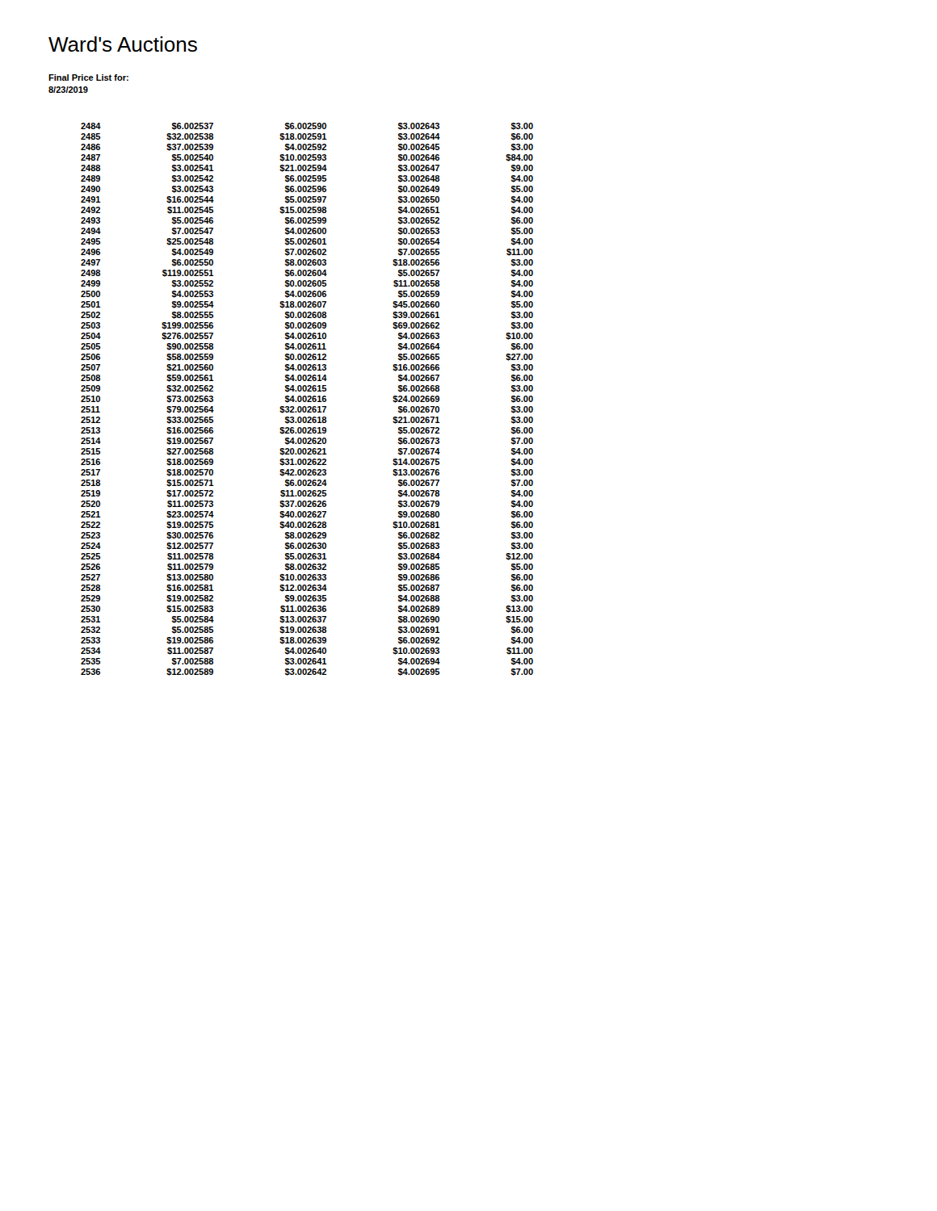Ward's Auctions
Final Price List for:
8/23/2019
| 2484 | $6.00 | 2537 | $6.00 | 2590 | $3.00 | 2643 | $3.00 |
| 2485 | $32.00 | 2538 | $18.00 | 2591 | $3.00 | 2644 | $6.00 |
| 2486 | $37.00 | 2539 | $4.00 | 2592 | $0.00 | 2645 | $3.00 |
| 2487 | $5.00 | 2540 | $10.00 | 2593 | $0.00 | 2646 | $84.00 |
| 2488 | $3.00 | 2541 | $21.00 | 2594 | $3.00 | 2647 | $9.00 |
| 2489 | $3.00 | 2542 | $6.00 | 2595 | $3.00 | 2648 | $4.00 |
| 2490 | $3.00 | 2543 | $6.00 | 2596 | $0.00 | 2649 | $5.00 |
| 2491 | $16.00 | 2544 | $5.00 | 2597 | $3.00 | 2650 | $4.00 |
| 2492 | $11.00 | 2545 | $15.00 | 2598 | $4.00 | 2651 | $4.00 |
| 2493 | $5.00 | 2546 | $6.00 | 2599 | $3.00 | 2652 | $6.00 |
| 2494 | $7.00 | 2547 | $4.00 | 2600 | $0.00 | 2653 | $5.00 |
| 2495 | $25.00 | 2548 | $5.00 | 2601 | $0.00 | 2654 | $4.00 |
| 2496 | $4.00 | 2549 | $7.00 | 2602 | $7.00 | 2655 | $11.00 |
| 2497 | $6.00 | 2550 | $8.00 | 2603 | $18.00 | 2656 | $3.00 |
| 2498 | $119.00 | 2551 | $6.00 | 2604 | $5.00 | 2657 | $4.00 |
| 2499 | $3.00 | 2552 | $0.00 | 2605 | $11.00 | 2658 | $4.00 |
| 2500 | $4.00 | 2553 | $4.00 | 2606 | $5.00 | 2659 | $4.00 |
| 2501 | $9.00 | 2554 | $18.00 | 2607 | $45.00 | 2660 | $5.00 |
| 2502 | $8.00 | 2555 | $0.00 | 2608 | $39.00 | 2661 | $3.00 |
| 2503 | $199.00 | 2556 | $0.00 | 2609 | $69.00 | 2662 | $3.00 |
| 2504 | $276.00 | 2557 | $4.00 | 2610 | $4.00 | 2663 | $10.00 |
| 2505 | $90.00 | 2558 | $4.00 | 2611 | $4.00 | 2664 | $6.00 |
| 2506 | $58.00 | 2559 | $0.00 | 2612 | $5.00 | 2665 | $27.00 |
| 2507 | $21.00 | 2560 | $4.00 | 2613 | $16.00 | 2666 | $3.00 |
| 2508 | $59.00 | 2561 | $4.00 | 2614 | $4.00 | 2667 | $6.00 |
| 2509 | $32.00 | 2562 | $4.00 | 2615 | $6.00 | 2668 | $3.00 |
| 2510 | $73.00 | 2563 | $4.00 | 2616 | $24.00 | 2669 | $6.00 |
| 2511 | $79.00 | 2564 | $32.00 | 2617 | $6.00 | 2670 | $3.00 |
| 2512 | $33.00 | 2565 | $3.00 | 2618 | $21.00 | 2671 | $3.00 |
| 2513 | $16.00 | 2566 | $26.00 | 2619 | $5.00 | 2672 | $6.00 |
| 2514 | $19.00 | 2567 | $4.00 | 2620 | $6.00 | 2673 | $7.00 |
| 2515 | $27.00 | 2568 | $20.00 | 2621 | $7.00 | 2674 | $4.00 |
| 2516 | $18.00 | 2569 | $31.00 | 2622 | $14.00 | 2675 | $4.00 |
| 2517 | $18.00 | 2570 | $42.00 | 2623 | $13.00 | 2676 | $3.00 |
| 2518 | $15.00 | 2571 | $6.00 | 2624 | $6.00 | 2677 | $7.00 |
| 2519 | $17.00 | 2572 | $11.00 | 2625 | $4.00 | 2678 | $4.00 |
| 2520 | $11.00 | 2573 | $37.00 | 2626 | $3.00 | 2679 | $4.00 |
| 2521 | $23.00 | 2574 | $40.00 | 2627 | $9.00 | 2680 | $6.00 |
| 2522 | $19.00 | 2575 | $40.00 | 2628 | $10.00 | 2681 | $6.00 |
| 2523 | $30.00 | 2576 | $8.00 | 2629 | $6.00 | 2682 | $3.00 |
| 2524 | $12.00 | 2577 | $6.00 | 2630 | $5.00 | 2683 | $3.00 |
| 2525 | $11.00 | 2578 | $5.00 | 2631 | $3.00 | 2684 | $12.00 |
| 2526 | $11.00 | 2579 | $8.00 | 2632 | $9.00 | 2685 | $5.00 |
| 2527 | $13.00 | 2580 | $10.00 | 2633 | $9.00 | 2686 | $6.00 |
| 2528 | $16.00 | 2581 | $12.00 | 2634 | $5.00 | 2687 | $6.00 |
| 2529 | $19.00 | 2582 | $9.00 | 2635 | $4.00 | 2688 | $3.00 |
| 2530 | $15.00 | 2583 | $11.00 | 2636 | $4.00 | 2689 | $13.00 |
| 2531 | $5.00 | 2584 | $13.00 | 2637 | $8.00 | 2690 | $15.00 |
| 2532 | $5.00 | 2585 | $19.00 | 2638 | $3.00 | 2691 | $6.00 |
| 2533 | $19.00 | 2586 | $18.00 | 2639 | $6.00 | 2692 | $4.00 |
| 2534 | $11.00 | 2587 | $4.00 | 2640 | $10.00 | 2693 | $11.00 |
| 2535 | $7.00 | 2588 | $3.00 | 2641 | $4.00 | 2694 | $4.00 |
| 2536 | $12.00 | 2589 | $3.00 | 2642 | $4.00 | 2695 | $7.00 |